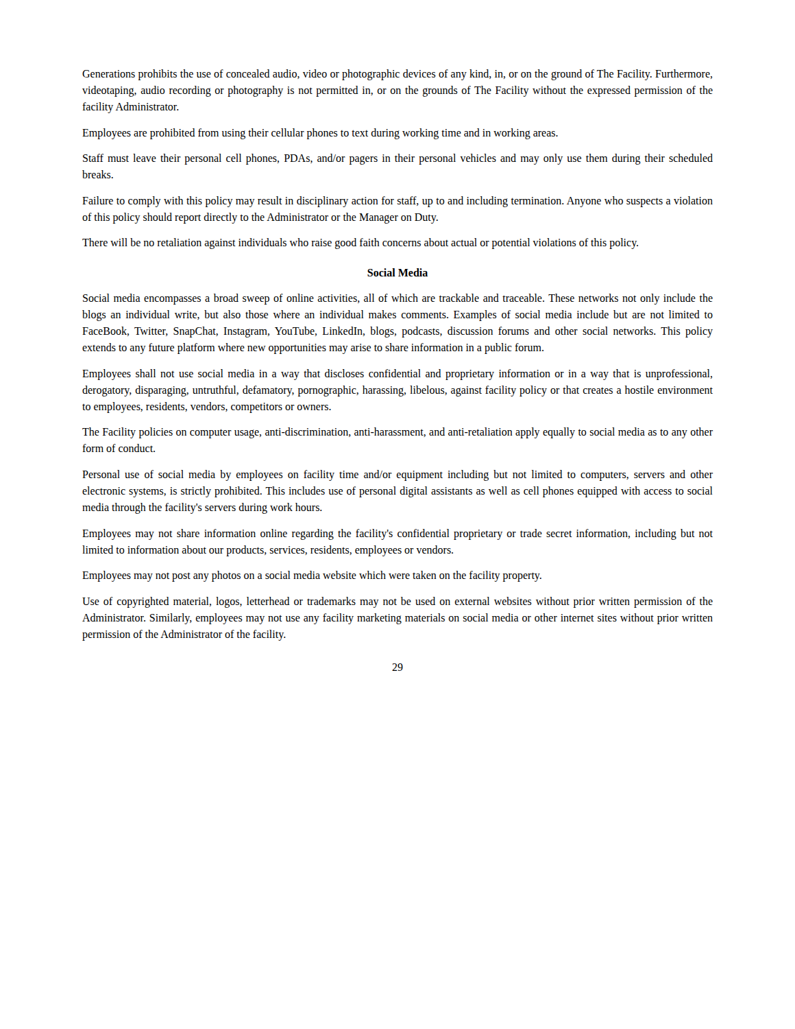Generations prohibits the use of concealed audio, video or photographic devices of any kind, in, or on the ground of The Facility. Furthermore, videotaping, audio recording or photography is not permitted in, or on the grounds of The Facility without the expressed permission of the facility Administrator.
Employees are prohibited from using their cellular phones to text during working time and in working areas.
Staff must leave their personal cell phones, PDAs, and/or pagers in their personal vehicles and may only use them during their scheduled breaks.
Failure to comply with this policy may result in disciplinary action for staff, up to and including termination. Anyone who suspects a violation of this policy should report directly to the Administrator or the Manager on Duty.
There will be no retaliation against individuals who raise good faith concerns about actual or potential violations of this policy.
Social Media
Social media encompasses a broad sweep of online activities, all of which are trackable and traceable. These networks not only include the blogs an individual write, but also those where an individual makes comments. Examples of social media include but are not limited to FaceBook, Twitter, SnapChat, Instagram, YouTube, LinkedIn, blogs, podcasts, discussion forums and other social networks. This policy extends to any future platform where new opportunities may arise to share information in a public forum.
Employees shall not use social media in a way that discloses confidential and proprietary information or in a way that is unprofessional, derogatory, disparaging, untruthful, defamatory, pornographic, harassing, libelous, against facility policy or that creates a hostile environment to employees, residents, vendors, competitors or owners.
The Facility policies on computer usage, anti-discrimination, anti-harassment, and anti-retaliation apply equally to social media as to any other form of conduct.
Personal use of social media by employees on facility time and/or equipment including but not limited to computers, servers and other electronic systems, is strictly prohibited. This includes use of personal digital assistants as well as cell phones equipped with access to social media through the facility's servers during work hours.
Employees may not share information online regarding the facility's confidential proprietary or trade secret information, including but not limited to information about our products, services, residents, employees or vendors.
Employees may not post any photos on a social media website which were taken on the facility property.
Use of copyrighted material, logos, letterhead or trademarks may not be used on external websites without prior written permission of the Administrator. Similarly, employees may not use any facility marketing materials on social media or other internet sites without prior written permission of the Administrator of the facility.
29